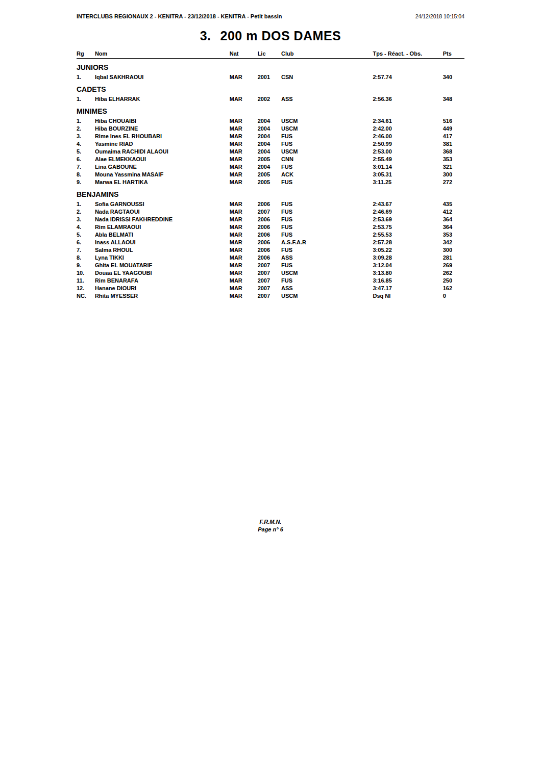24/12/2018 10:15:04
INTERCLUBS REGIONAUX 2 - KENITRA - 23/12/2018 - KENITRA - Petit bassin
3. 200 m DOS DAMES
| Rg | Nom | Nat | Lic | Club | Tps - Réact. - Obs. | Pts |
| --- | --- | --- | --- | --- | --- | --- |
| JUNIORS |
| 1. | Iqbal SAKHRAOUI | MAR | 2001 | CSN | 2:57.74 | 340 |
| CADETS |
| 1. | Hiba ELHARRAK | MAR | 2002 | ASS | 2:56.36 | 348 |
| MINIMES |
| 1. | Hiba CHOUAIBI | MAR | 2004 | USCM | 2:34.61 | 516 |
| 2. | Hiba BOURZINE | MAR | 2004 | USCM | 2:42.00 | 449 |
| 3. | Rime Ines EL RHOUBARI | MAR | 2004 | FUS | 2:46.00 | 417 |
| 4. | Yasmine RIAD | MAR | 2004 | FUS | 2:50.99 | 381 |
| 5. | Oumaima RACHIDI ALAOUI | MAR | 2004 | USCM | 2:53.00 | 368 |
| 6. | Alae ELMEKKAOUI | MAR | 2005 | CNN | 2:55.49 | 353 |
| 7. | Lina GABOUNE | MAR | 2004 | FUS | 3:01.14 | 321 |
| 8. | Mouna Yassmina MASAIF | MAR | 2005 | ACK | 3:05.31 | 300 |
| 9. | Marwa EL HARTIKA | MAR | 2005 | FUS | 3:11.25 | 272 |
| BENJAMINS |
| 1. | Sofia GARNOUSSI | MAR | 2006 | FUS | 2:43.67 | 435 |
| 2. | Nada RAGTAOUI | MAR | 2007 | FUS | 2:46.69 | 412 |
| 3. | Nada IDRISSI FAKHREDDINE | MAR | 2006 | FUS | 2:53.69 | 364 |
| 4. | Rim ELAMRAOUI | MAR | 2006 | FUS | 2:53.75 | 364 |
| 5. | Abla BELMATI | MAR | 2006 | FUS | 2:55.53 | 353 |
| 6. | Inass ALLAOUI | MAR | 2006 | A.S.F.A.R | 2:57.28 | 342 |
| 7. | Salma RHOUL | MAR | 2006 | FUS | 3:05.22 | 300 |
| 8. | Lyna TIKKI | MAR | 2006 | ASS | 3:09.28 | 281 |
| 9. | Ghita EL MOUATARIF | MAR | 2007 | FUS | 3:12.04 | 269 |
| 10. | Douaa EL YAAGOUBI | MAR | 2007 | USCM | 3:13.80 | 262 |
| 11. | Rim BENARAFA | MAR | 2007 | FUS | 3:16.85 | 250 |
| 12. | Hanane DIOURI | MAR | 2007 | ASS | 3:47.17 | 162 |
| NC. | Rhita MYESSER | MAR | 2007 | USCM | Dsq NI | 0 |
F.R.M.N.
Page n° 6